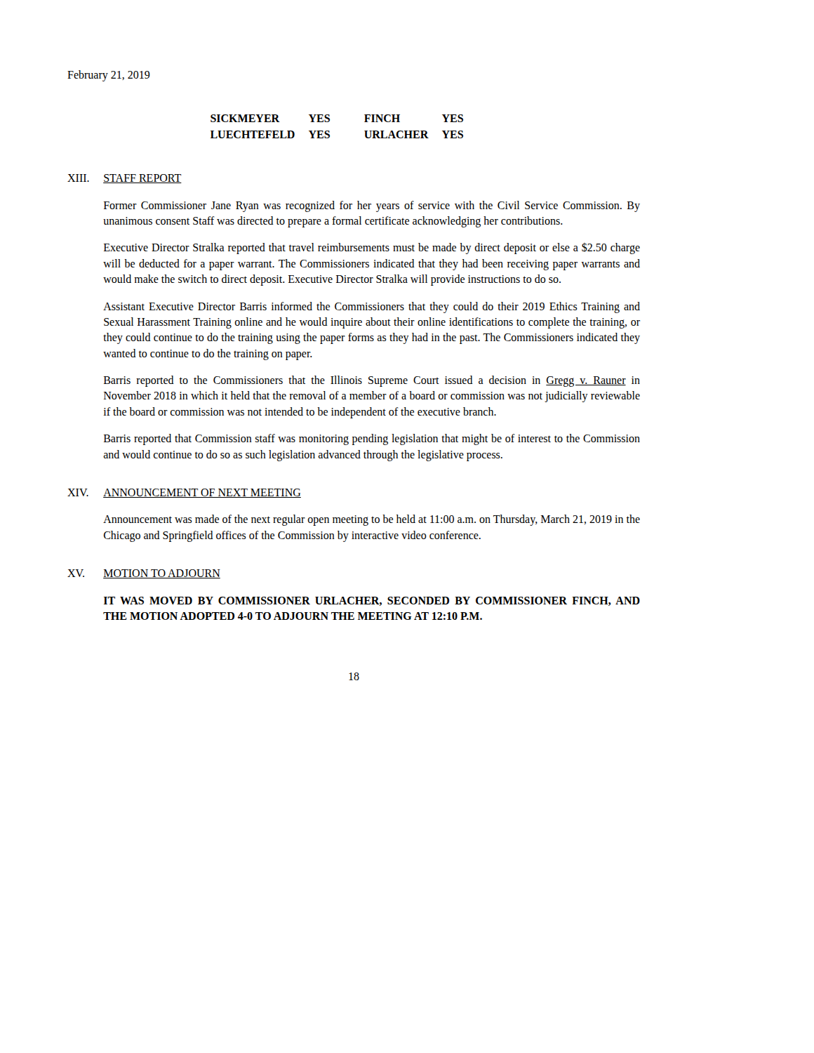February 21, 2019
| SICKMEYER | YES | FINCH | YES |
| LUECHTEFELD | YES | URLACHER | YES |
XIII. STAFF REPORT
Former Commissioner Jane Ryan was recognized for her years of service with the Civil Service Commission. By unanimous consent Staff was directed to prepare a formal certificate acknowledging her contributions.
Executive Director Stralka reported that travel reimbursements must be made by direct deposit or else a $2.50 charge will be deducted for a paper warrant. The Commissioners indicated that they had been receiving paper warrants and would make the switch to direct deposit. Executive Director Stralka will provide instructions to do so.
Assistant Executive Director Barris informed the Commissioners that they could do their 2019 Ethics Training and Sexual Harassment Training online and he would inquire about their online identifications to complete the training, or they could continue to do the training using the paper forms as they had in the past. The Commissioners indicated they wanted to continue to do the training on paper.
Barris reported to the Commissioners that the Illinois Supreme Court issued a decision in Gregg v. Rauner in November 2018 in which it held that the removal of a member of a board or commission was not judicially reviewable if the board or commission was not intended to be independent of the executive branch.
Barris reported that Commission staff was monitoring pending legislation that might be of interest to the Commission and would continue to do so as such legislation advanced through the legislative process.
XIV. ANNOUNCEMENT OF NEXT MEETING
Announcement was made of the next regular open meeting to be held at 11:00 a.m. on Thursday, March 21, 2019 in the Chicago and Springfield offices of the Commission by interactive video conference.
XV. MOTION TO ADJOURN
IT WAS MOVED BY COMMISSIONER URLACHER, SECONDED BY COMMISSIONER FINCH, AND THE MOTION ADOPTED 4-0 TO ADJOURN THE MEETING AT 12:10 P.M.
18